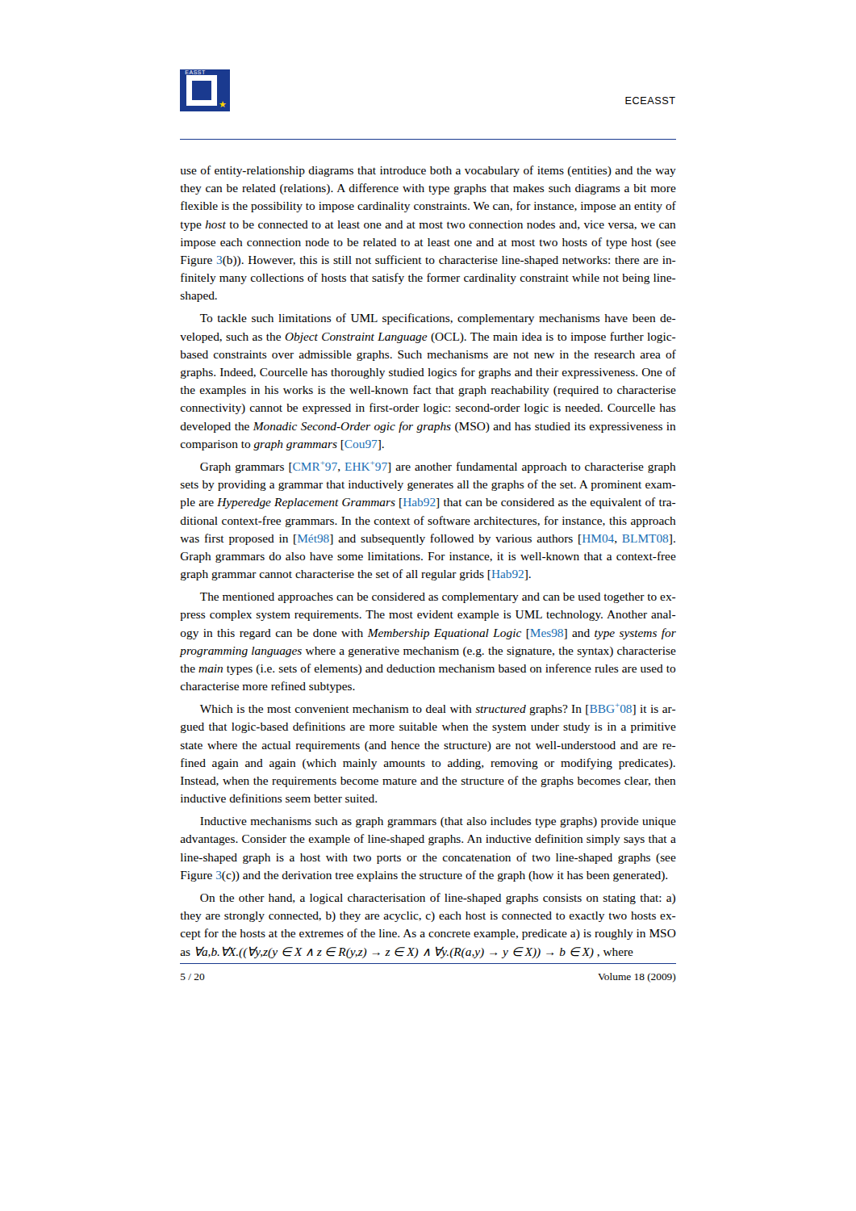EASST ★
ECEASST
use of entity-relationship diagrams that introduce both a vocabulary of items (entities) and the way they can be related (relations). A difference with type graphs that makes such diagrams a bit more flexible is the possibility to impose cardinality constraints. We can, for instance, impose an entity of type host to be connected to at least one and at most two connection nodes and, vice versa, we can impose each connection node to be related to at least one and at most two hosts of type host (see Figure 3(b)). However, this is still not sufficient to characterise line-shaped networks: there are infinitely many collections of hosts that satisfy the former cardinality constraint while not being line-shaped.
To tackle such limitations of UML specifications, complementary mechanisms have been developed, such as the Object Constraint Language (OCL). The main idea is to impose further logic-based constraints over admissible graphs. Such mechanisms are not new in the research area of graphs. Indeed, Courcelle has thoroughly studied logics for graphs and their expressiveness. One of the examples in his works is the well-known fact that graph reachability (required to characterise connectivity) cannot be expressed in first-order logic: second-order logic is needed. Courcelle has developed the Monadic Second-Order ogic for graphs (MSO) and has studied its expressiveness in comparison to graph grammars [Cou97].
Graph grammars [CMR+97, EHK+97] are another fundamental approach to characterise graph sets by providing a grammar that inductively generates all the graphs of the set. A prominent example are Hyperedge Replacement Grammars [Hab92] that can be considered as the equivalent of traditional context-free grammars. In the context of software architectures, for instance, this approach was first proposed in [Mét98] and subsequently followed by various authors [HM04, BLMT08]. Graph grammars do also have some limitations. For instance, it is well-known that a context-free graph grammar cannot characterise the set of all regular grids [Hab92].
The mentioned approaches can be considered as complementary and can be used together to express complex system requirements. The most evident example is UML technology. Another analogy in this regard can be done with Membership Equational Logic [Mes98] and type systems for programming languages where a generative mechanism (e.g. the signature, the syntax) characterise the main types (i.e. sets of elements) and deduction mechanism based on inference rules are used to characterise more refined subtypes.
Which is the most convenient mechanism to deal with structured graphs? In [BBG+08] it is argued that logic-based definitions are more suitable when the system under study is in a primitive state where the actual requirements (and hence the structure) are not well-understood and are refined again and again (which mainly amounts to adding, removing or modifying predicates). Instead, when the requirements become mature and the structure of the graphs becomes clear, then inductive definitions seem better suited.
Inductive mechanisms such as graph grammars (that also includes type graphs) provide unique advantages. Consider the example of line-shaped graphs. An inductive definition simply says that a line-shaped graph is a host with two ports or the concatenation of two line-shaped graphs (see Figure 3(c)) and the derivation tree explains the structure of the graph (how it has been generated).
On the other hand, a logical characterisation of line-shaped graphs consists on stating that: a) they are strongly connected, b) they are acyclic, c) each host is connected to exactly two hosts except for the hosts at the extremes of the line. As a concrete example, predicate a) is roughly in MSO as ∀a,b.∀X.((∀y,z(y ∈ X ∧ z ∈ R(y,z) → z ∈ X) ∧ ∀y.(R(a,y) → y ∈ X)) → b ∈ X) , where
5 / 20 Volume 18 (2009)